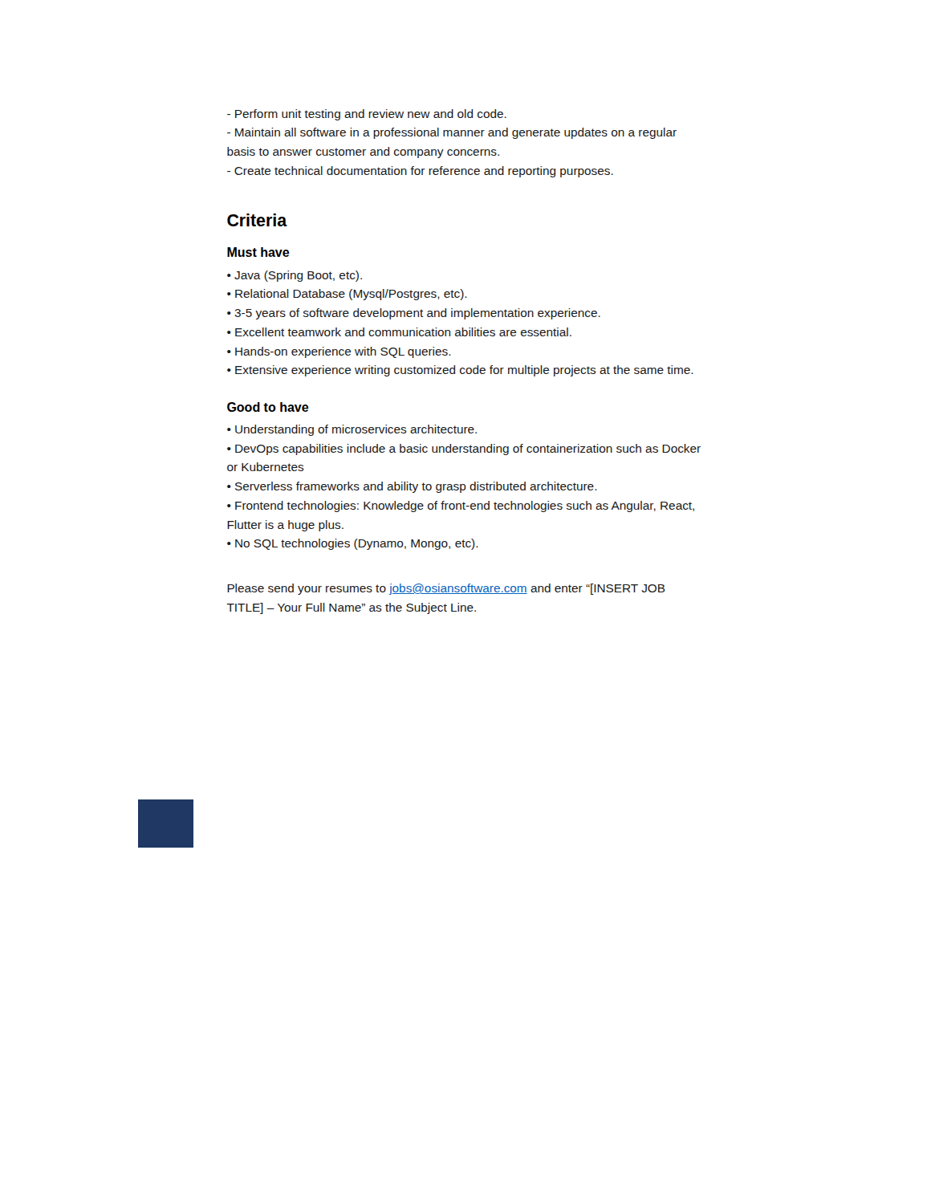- Perform unit testing and review new and old code.
- Maintain all software in a professional manner and generate updates on a regular basis to answer customer and company concerns.
- Create technical documentation for reference and reporting purposes.
Criteria
Must have
• Java (Spring Boot, etc).
• Relational Database (Mysql/Postgres, etc).
• 3-5 years of software development and implementation experience.
• Excellent teamwork and communication abilities are essential.
• Hands-on experience with SQL queries.
• Extensive experience writing customized code for multiple projects at the same time.
Good to have
• Understanding of microservices architecture.
• DevOps capabilities include a basic understanding of containerization such as Docker or Kubernetes
• Serverless frameworks and ability to grasp distributed architecture.
• Frontend technologies: Knowledge of front-end technologies such as Angular, React, Flutter is a huge plus.
• No SQL technologies (Dynamo, Mongo, etc).
Please send your resumes to jobs@osiansoftware.com and enter “[INSERT JOB TITLE] – Your Full Name” as the Subject Line.